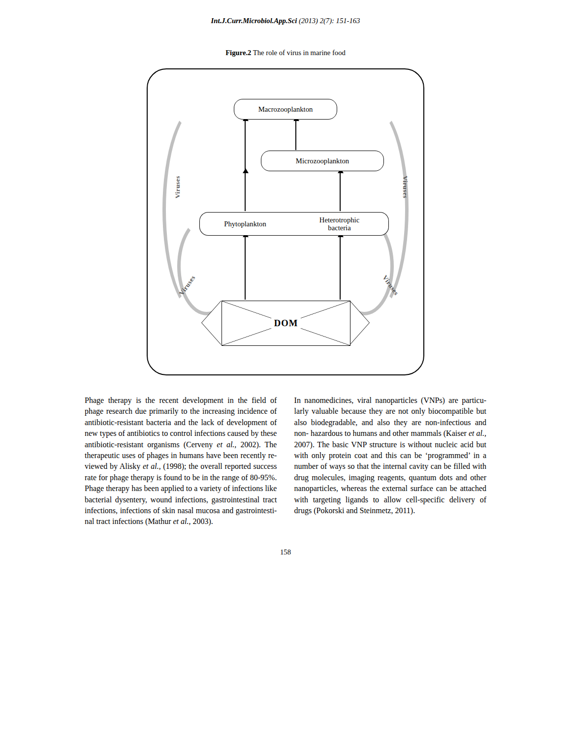Int.J.Curr.Microbiol.App.Sci (2013) 2(7): 151-163
Figure.2 The role of virus in marine food
Viruses Viruses Viruses Viruses
Macrozooplankton
Microzooplankton
Phytoplankton
Heterotrophic
bacteria
DOM
Phage therapy is the recent development in the field of phage research due primarily to the increasing incidence of antibiotic-resistant bacteria and the lack of development of new types of antibiotics to control infections caused by these antibiotic-resistant organisms (Cerveny et al., 2002). The therapeutic uses of phages in humans have been recently reviewed by Alisky et al., (1998); the overall reported success rate for phage therapy is found to be in the range of 80-95%. Phage therapy has been applied to a variety of infections like bacterial dysentery, wound infections, gastrointestinal tract infections, infections of skin nasal mucosa and gastrointestinal tract infections (Mathur et al., 2003).
In nanomedicines, viral nanoparticles (VNPs) are particularly valuable because they are not only biocompatible but also biodegradable, and also they are non-infectious and non- hazardous to humans and other mammals (Kaiser et al., 2007). The basic VNP structure is without nucleic acid but with only protein coat and this can be ‘programmed’ in a number of ways so that the internal cavity can be filled with drug molecules, imaging reagents, quantum dots and other nanoparticles, whereas the external surface can be attached with targeting ligands to allow cell-specific delivery of drugs (Pokorski and Steinmetz, 2011).
158